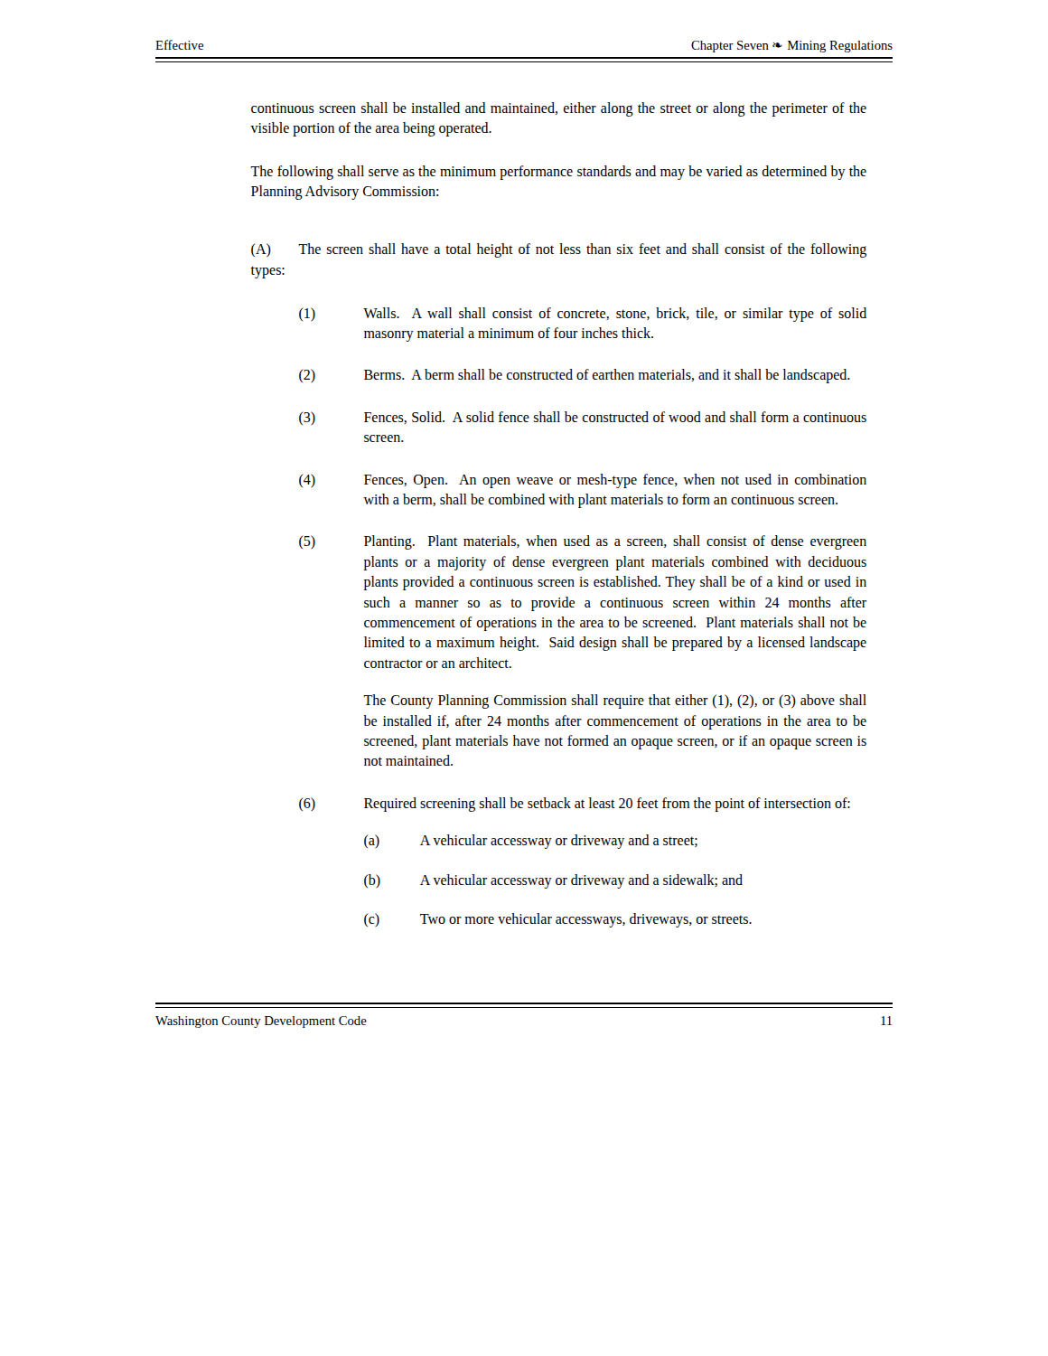Effective
Chapter Seven ❧ Mining Regulations
continuous screen shall be installed and maintained, either along the street or along the perimeter of the visible portion of the area being operated.
The following shall serve as the minimum performance standards and may be varied as determined by the Planning Advisory Commission:
(A) The screen shall have a total height of not less than six feet and shall consist of the following types:
(1)
Walls. A wall shall consist of concrete, stone, brick, tile, or similar type of solid masonry material a minimum of four inches thick.
(2)
Berms. A berm shall be constructed of earthen materials, and it shall be landscaped.
(3)
Fences, Solid. A solid fence shall be constructed of wood and shall form a continuous screen.
(4)
Fences, Open. An open weave or mesh-type fence, when not used in combination with a berm, shall be combined with plant materials to form an continuous screen.
(5)
Planting. Plant materials, when used as a screen, shall consist of dense evergreen plants or a majority of dense evergreen plant materials combined with deciduous plants provided a continuous screen is established. They shall be of a kind or used in such a manner so as to provide a continuous screen within 24 months after commencement of operations in the area to be screened. Plant materials shall not be limited to a maximum height. Said design shall be prepared by a licensed landscape contractor or an architect.
The County Planning Commission shall require that either (1), (2), or (3) above shall be installed if, after 24 months after commencement of operations in the area to be screened, plant materials have not formed an opaque screen, or if an opaque screen is not maintained.
(6)
Required screening shall be setback at least 20 feet from the point of intersection of:
(a)
A vehicular accessway or driveway and a street;
(b)
A vehicular accessway or driveway and a sidewalk; and
(c)
Two or more vehicular accessways, driveways, or streets.
Washington County Development Code
11